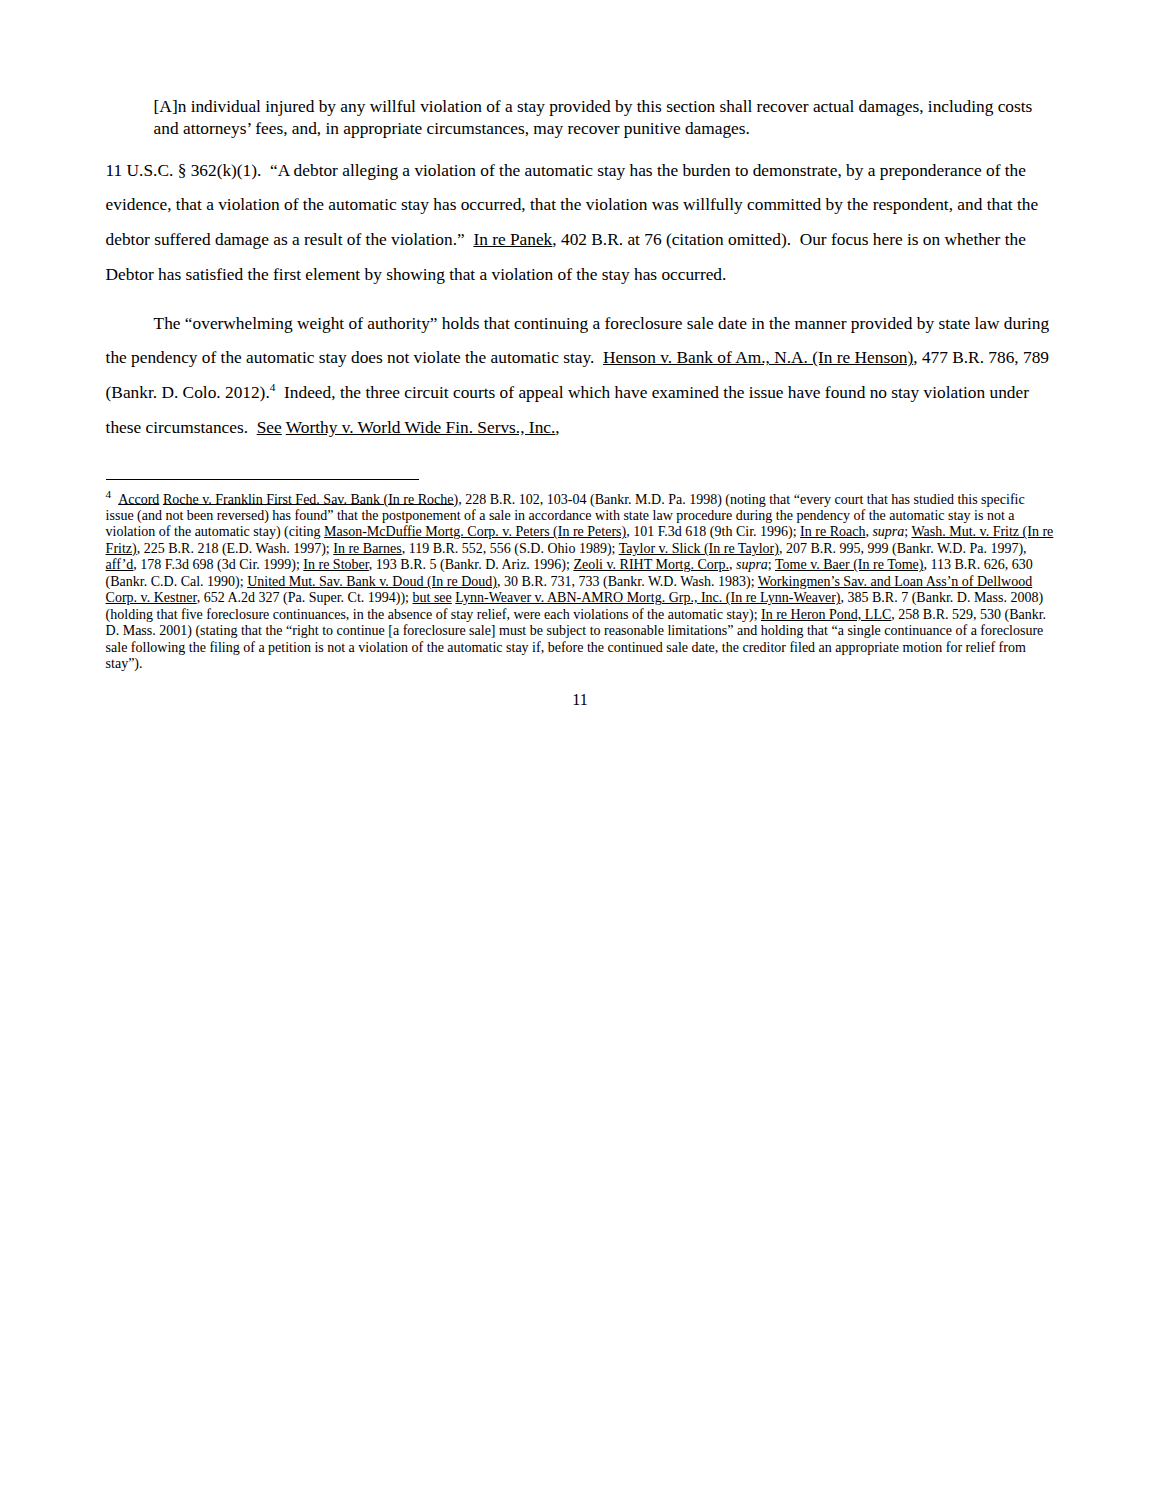[A]n individual injured by any willful violation of a stay provided by this section shall recover actual damages, including costs and attorneys’ fees, and, in appropriate circumstances, may recover punitive damages.
11 U.S.C. § 362(k)(1). “A debtor alleging a violation of the automatic stay has the burden to demonstrate, by a preponderance of the evidence, that a violation of the automatic stay has occurred, that the violation was willfully committed by the respondent, and that the debtor suffered damage as a result of the violation.” In re Panek, 402 B.R. at 76 (citation omitted). Our focus here is on whether the Debtor has satisfied the first element by showing that a violation of the stay has occurred.
The “overwhelming weight of authority” holds that continuing a foreclosure sale date in the manner provided by state law during the pendency of the automatic stay does not violate the automatic stay. Henson v. Bank of Am., N.A. (In re Henson), 477 B.R. 786, 789 (Bankr. D. Colo. 2012).4 Indeed, the three circuit courts of appeal which have examined the issue have found no stay violation under these circumstances. See Worthy v. World Wide Fin. Servs., Inc.,
4 Accord Roche v. Franklin First Fed. Sav. Bank (In re Roche), 228 B.R. 102, 103-04 (Bankr. M.D. Pa. 1998) (noting that “every court that has studied this specific issue (and not been reversed) has found” that the postponement of a sale in accordance with state law procedure during the pendency of the automatic stay is not a violation of the automatic stay) (citing Mason-McDuffie Mortg. Corp. v. Peters (In re Peters), 101 F.3d 618 (9th Cir. 1996); In re Roach, supra; Wash. Mut. v. Fritz (In re Fritz), 225 B.R. 218 (E.D. Wash. 1997); In re Barnes, 119 B.R. 552, 556 (S.D. Ohio 1989); Taylor v. Slick (In re Taylor), 207 B.R. 995, 999 (Bankr. W.D. Pa. 1997), aff’d, 178 F.3d 698 (3d Cir. 1999); In re Stober, 193 B.R. 5 (Bankr. D. Ariz. 1996); Zeoli v. RIHT Mortg. Corp., supra; Tome v. Baer (In re Tome), 113 B.R. 626, 630 (Bankr. C.D. Cal. 1990); United Mut. Sav. Bank v. Doud (In re Doud), 30 B.R. 731, 733 (Bankr. W.D. Wash. 1983); Workingmen’s Sav. and Loan Ass’n of Dellwood Corp. v. Kestner, 652 A.2d 327 (Pa. Super. Ct. 1994)); but see Lynn-Weaver v. ABN-AMRO Mortg. Grp., Inc. (In re Lynn-Weaver), 385 B.R. 7 (Bankr. D. Mass. 2008) (holding that five foreclosure continuances, in the absence of stay relief, were each violations of the automatic stay); In re Heron Pond, LLC, 258 B.R. 529, 530 (Bankr. D. Mass. 2001) (stating that the “right to continue [a foreclosure sale] must be subject to reasonable limitations” and holding that “a single continuance of a foreclosure sale following the filing of a petition is not a violation of the automatic stay if, before the continued sale date, the creditor filed an appropriate motion for relief from stay”).
11